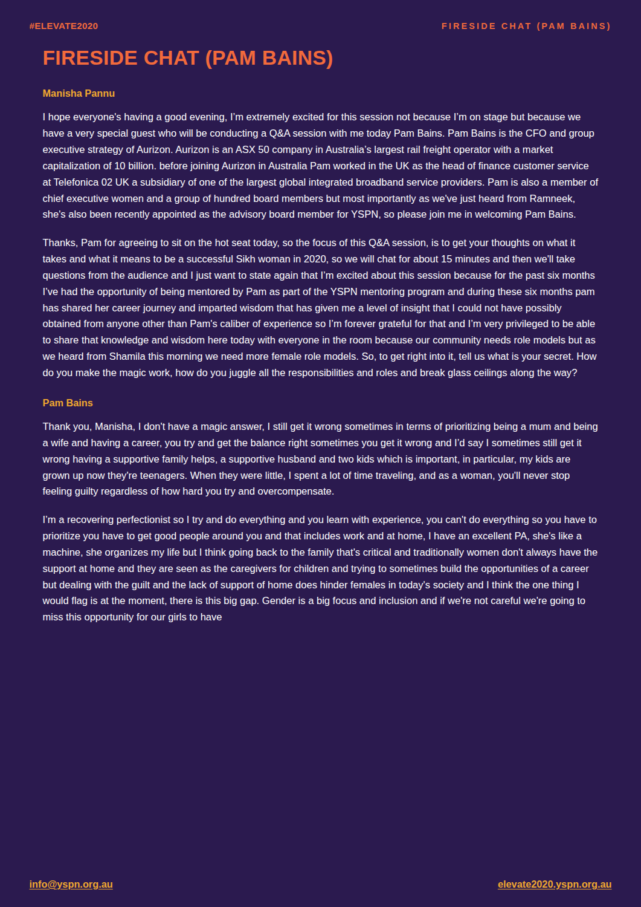#ELEVATE2020 FIRESIDE CHAT (PAM BAINS)
Fireside Chat (Pam Bains)
Manisha Pannu
I hope everyone's having a good evening, I’m extremely excited for this session not because I’m on stage but because we have a very special guest who will be conducting a Q&A session with me today Pam Bains. Pam Bains is the CFO and group executive strategy of Aurizon. Aurizon is an ASX 50 company in Australia’s largest rail freight operator with a market capitalization of 10 billion. before joining Aurizon in Australia Pam worked in the UK as the head of finance customer service at Telefonica 02 UK a subsidiary of one of the largest global integrated broadband service providers. Pam is also a member of chief executive women and a group of hundred board members but most importantly as we've just heard from Ramneek, she's also been recently appointed as the advisory board member for YSPN, so please join me in welcoming Pam Bains.
Thanks, Pam for agreeing to sit on the hot seat today, so the focus of this Q&A session, is to get your thoughts on what it takes and what it means to be a successful Sikh woman in 2020, so we will chat for about 15 minutes and then we'll take questions from the audience and I just want to state again that I’m excited about this session because for the past six months I’ve had the opportunity of being mentored by Pam as part of the YSPN mentoring program and during these six months pam has shared her career journey and imparted wisdom that has given me a level of insight that I could not have possibly obtained from anyone other than Pam's caliber of experience so I’m forever grateful for that and I’m very privileged to be able to share that knowledge and wisdom here today with everyone in the room because our community needs role models but as we heard from Shamila this morning we need more female role models. So, to get right into it, tell us what is your secret. How do you make the magic work, how do you juggle all the responsibilities and roles and break glass ceilings along the way?
Pam Bains
Thank you, Manisha, I don't have a magic answer, I still get it wrong sometimes in terms of prioritizing being a mum and being a wife and having a career, you try and get the balance right sometimes you get it wrong and I’d say I sometimes still get it wrong having a supportive family helps, a supportive husband and two kids which is important, in particular, my kids are grown up now they're teenagers. When they were little, I spent a lot of time traveling, and as a woman, you'll never stop feeling guilty regardless of how hard you try and overcompensate.
I’m a recovering perfectionist so I try and do everything and you learn with experience, you can't do everything so you have to prioritize you have to get good people around you and that includes work and at home, I have an excellent PA, she's like a machine, she organizes my life but I think going back to the family that's critical and traditionally women don't always have the support at home and they are seen as the caregivers for children and trying to sometimes build the opportunities of a career but dealing with the guilt and the lack of support of home does hinder females in today's society and I think the one thing I would flag is at the moment, there is this big gap. Gender is a big focus and inclusion and if we're not careful we're going to miss this opportunity for our girls to have
info@yspn.org.au elevate2020.yspn.org.au